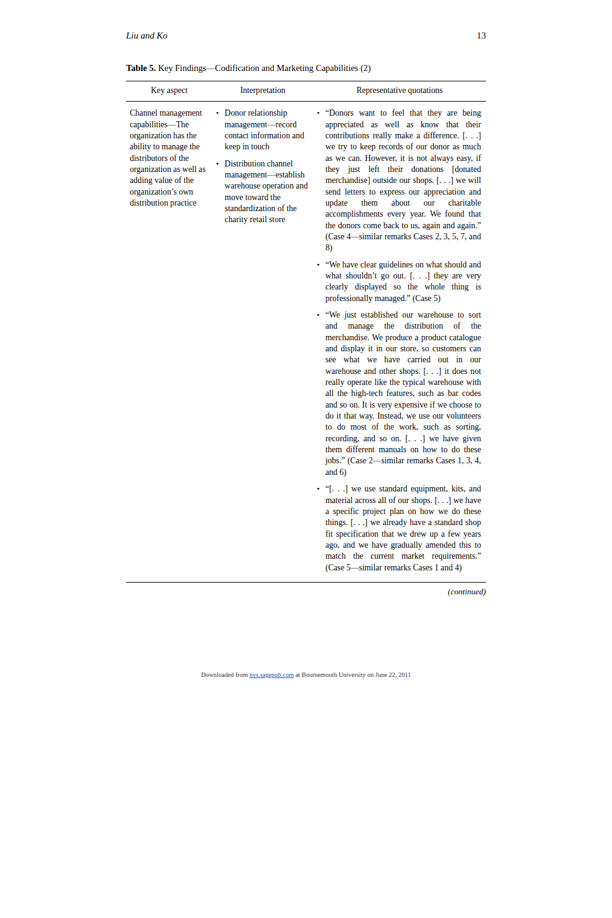Liu and Ko 13
Table 5. Key Findings—Codification and Marketing Capabilities (2)
| Key aspect | Interpretation | Representative quotations |
| --- | --- | --- |
| Channel management capabilities—The organization has the ability to manage the distributors of the organization as well as adding value of the organization’s own distribution practice | Donor relationship management—record contact information and keep in touch Distribution channel management—establish warehouse operation and move toward the standardization of the charity retail store | “Donors want to feel that they are being appreciated as well as know that their contributions really make a difference. [. . .] we try to keep records of our donor as much as we can. However, it is not always easy, if they just left their donations [donated merchandise] outside our shops. [. . .] we will send letters to express our appreciation and update them about our charitable accomplishments every year. We found that the donors come back to us, again and again.” (Case 4—similar remarks Cases 2, 3, 5, 7, and 8) “We have clear guidelines on what should and what shouldn’t go out. [. . .] they are very clearly displayed so the whole thing is professionally managed.” (Case 5) “We just established our warehouse to sort and manage the distribution of the merchandise. We produce a product catalogue and display it in our store, so customers can see what we have carried out in our warehouse and other shops. [. . .] it does not really operate like the typical warehouse with all the high-tech features, such as bar codes and so on. It is very expensive if we choose to do it that way. Instead, we use our volunteers to do most of the work, such as sorting, recording, and so on. [. . .] we have given them different manuals on how to do these jobs.” (Case 2—similar remarks Cases 1, 3, 4, and 6) “[. . .] we use standard equipment, kits, and material across all of our shops. [. . .] we have a specific project plan on how we do these things. [. . .] we already have a standard shop fit specification that we drew up a few years ago, and we have gradually amended this to match the current market requirements.” (Case 5—similar remarks Cases 1 and 4) |
(continued)
Downloaded from nvs.sagepub.com at Bournemouth University on June 22, 2011